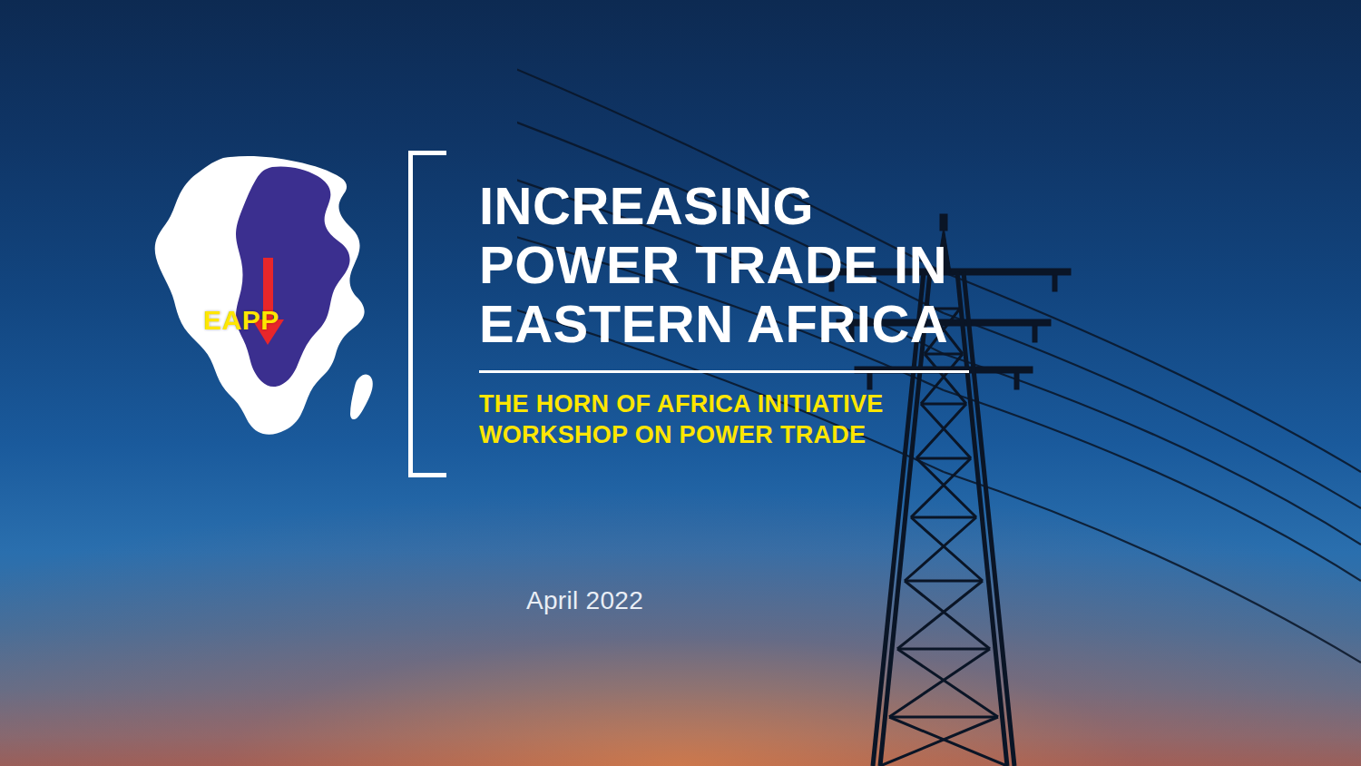EAPP
Increasing
Power Trade in
Eastern Africa
The Horn of Africa Initiative
Workshop on Power Trade
April 2022